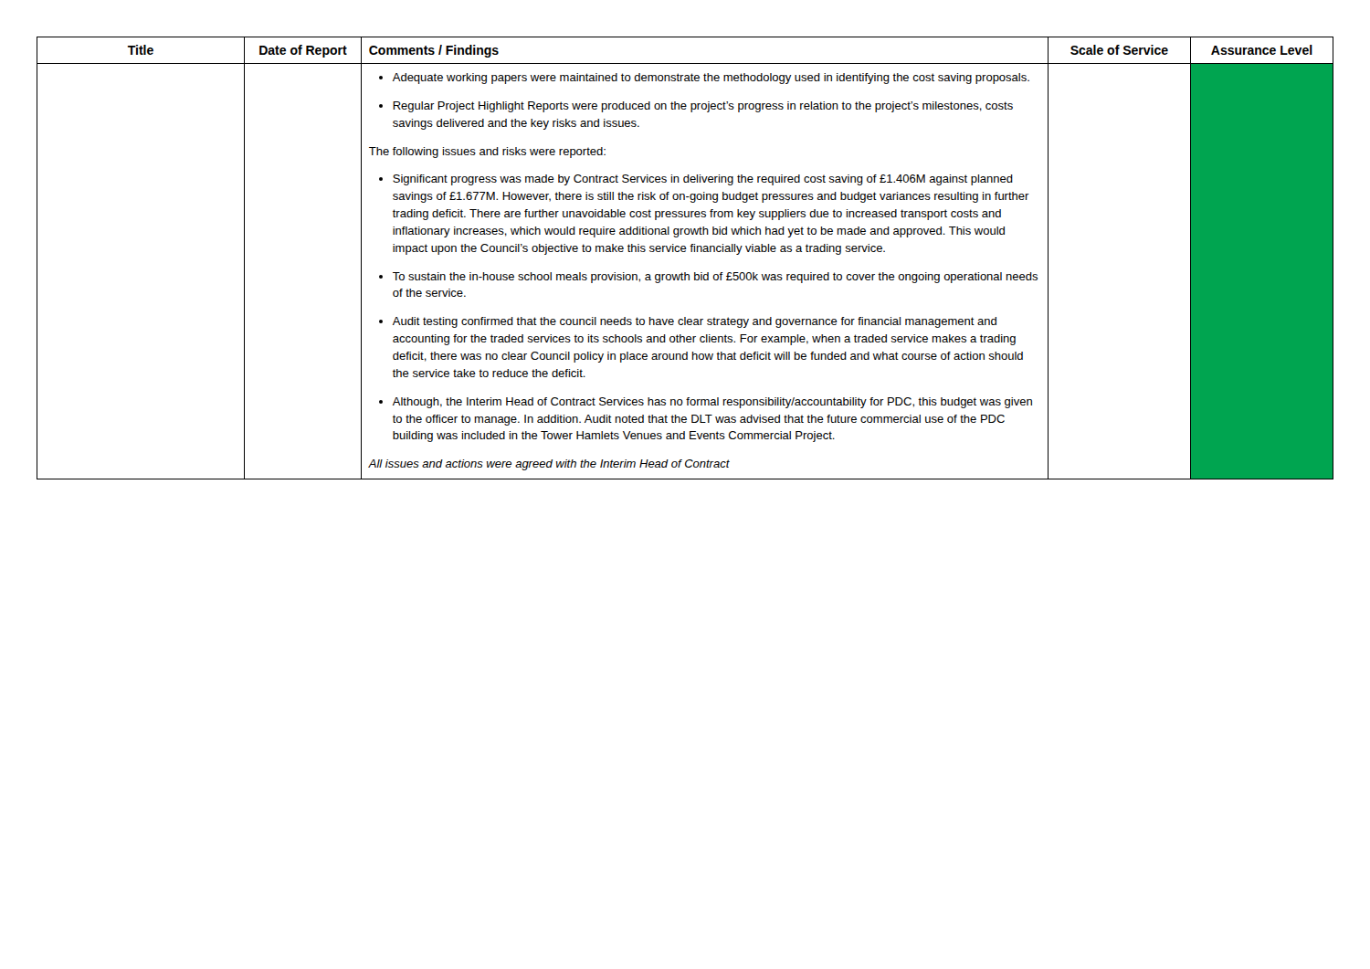| Title | Date of Report | Comments / Findings | Scale of Service | Assurance Level |
| --- | --- | --- | --- | --- |
| | | Adequate working papers were maintained to demonstrate the methodology used in identifying the cost saving proposals. Regular Project Highlight Reports were produced on the project’s progress in relation to the project’s milestones, costs savings delivered and the key risks and issues. The following issues and risks were reported: Significant progress was made by Contract Services in delivering the required cost saving of £1.406M against planned savings of £1.677M. However, there is still the risk of on-going budget pressures and budget variances resulting in further trading deficit. There are further unavoidable cost pressures from key suppliers due to increased transport costs and inflationary increases, which would require additional growth bid which had yet to be made and approved. This would impact upon the Council’s objective to make this service financially viable as a trading service. To sustain the in-house school meals provision, a growth bid of £500k was required to cover the ongoing operational needs of the service. Audit testing confirmed that the council needs to have clear strategy and governance for financial management and accounting for the traded services to its schools and other clients. For example, when a traded service makes a trading deficit, there was no clear Council policy in place around how that deficit will be funded and what course of action should the service take to reduce the deficit. Although, the Interim Head of Contract Services has no formal responsibility/accountability for PDC, this budget was given to the officer to manage. In addition. Audit noted that the DLT was advised that the future commercial use of the PDC building was included in the Tower Hamlets Venues and Events Commercial Project. All issues and actions were agreed with the Interim Head of Contract | | |